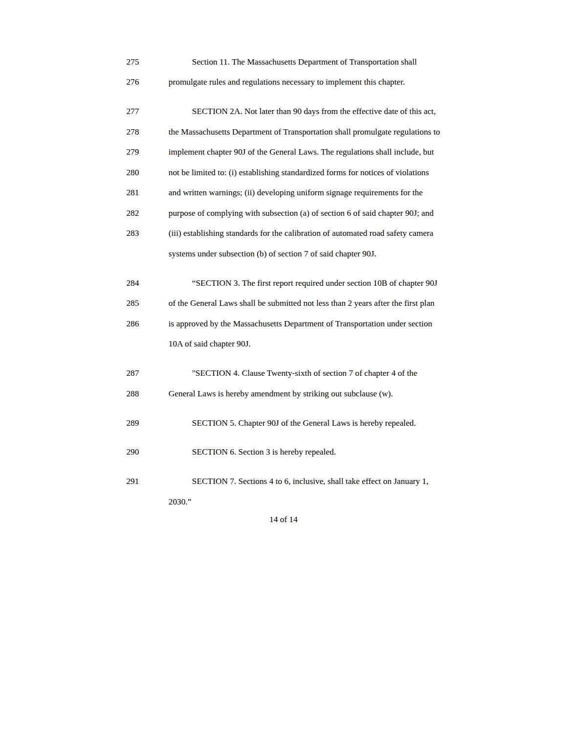275 276
Section 11. The Massachusetts Department of Transportation shall promulgate rules and regulations necessary to implement this chapter.
277 278 279 280 281 282 283
SECTION 2A. Not later than 90 days from the effective date of this act, the Massachusetts Department of Transportation shall promulgate regulations to implement chapter 90J of the General Laws. The regulations shall include, but not be limited to: (i) establishing standardized forms for notices of violations and written warnings; (ii) developing uniform signage requirements for the purpose of complying with subsection (a) of section 6 of said chapter 90J; and (iii) establishing standards for the calibration of automated road safety camera systems under subsection (b) of section 7 of said chapter 90J.
284 285 286
“SECTION 3. The first report required under section 10B of chapter 90J of the General Laws shall be submitted not less than 2 years after the first plan is approved by the Massachusetts Department of Transportation under section 10A of said chapter 90J.
287 288
"SECTION 4. Clause Twenty-sixth of section 7 of chapter 4 of the General Laws is hereby amendment by striking out subclause (w).
289
SECTION 5. Chapter 90J of the General Laws is hereby repealed.
290
SECTION 6. Section 3 is hereby repealed.
291
SECTION 7. Sections 4 to 6, inclusive, shall take effect on January 1, 2030.”
14 of 14